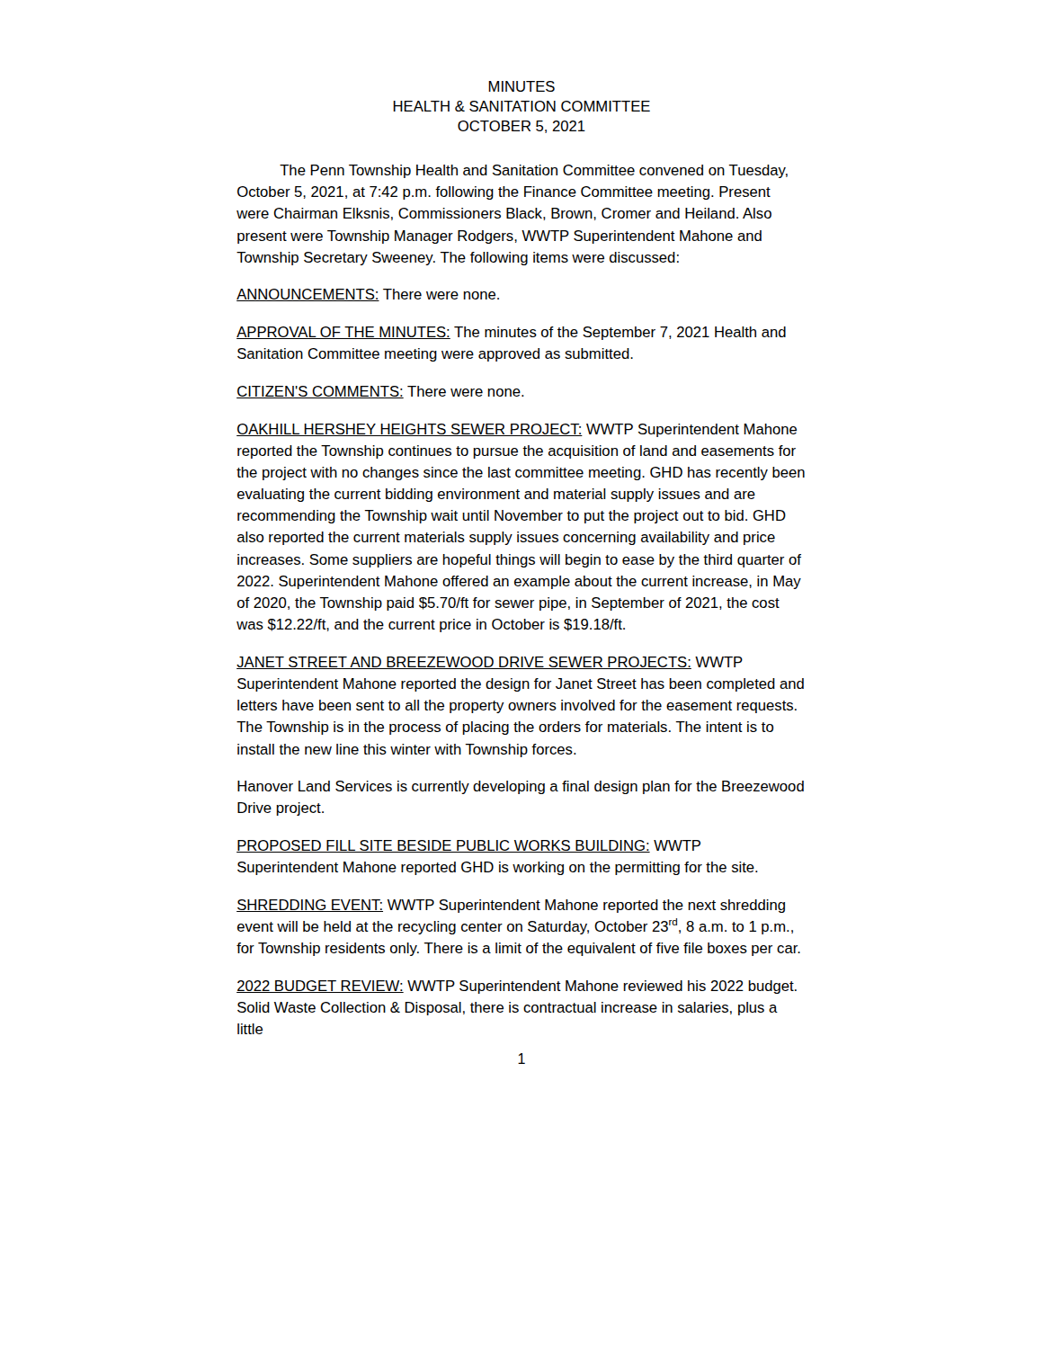MINUTES
HEALTH & SANITATION COMMITTEE
OCTOBER 5, 2021
The Penn Township Health and Sanitation Committee convened on Tuesday, October 5, 2021, at 7:42 p.m. following the Finance Committee meeting. Present were Chairman Elksnis, Commissioners Black, Brown, Cromer and Heiland. Also present were Township Manager Rodgers, WWTP Superintendent Mahone and Township Secretary Sweeney. The following items were discussed:
ANNOUNCEMENTS: There were none.
APPROVAL OF THE MINUTES: The minutes of the September 7, 2021 Health and Sanitation Committee meeting were approved as submitted.
CITIZEN'S COMMENTS: There were none.
OAKHILL HERSHEY HEIGHTS SEWER PROJECT: WWTP Superintendent Mahone reported the Township continues to pursue the acquisition of land and easements for the project with no changes since the last committee meeting. GHD has recently been evaluating the current bidding environment and material supply issues and are recommending the Township wait until November to put the project out to bid. GHD also reported the current materials supply issues concerning availability and price increases. Some suppliers are hopeful things will begin to ease by the third quarter of 2022. Superintendent Mahone offered an example about the current increase, in May of 2020, the Township paid $5.70/ft for sewer pipe, in September of 2021, the cost was $12.22/ft, and the current price in October is $19.18/ft.
JANET STREET AND BREEZEWOOD DRIVE SEWER PROJECTS: WWTP Superintendent Mahone reported the design for Janet Street has been completed and letters have been sent to all the property owners involved for the easement requests. The Township is in the process of placing the orders for materials. The intent is to install the new line this winter with Township forces.
Hanover Land Services is currently developing a final design plan for the Breezewood Drive project.
PROPOSED FILL SITE BESIDE PUBLIC WORKS BUILDING: WWTP Superintendent Mahone reported GHD is working on the permitting for the site.
SHREDDING EVENT: WWTP Superintendent Mahone reported the next shredding event will be held at the recycling center on Saturday, October 23rd, 8 a.m. to 1 p.m., for Township residents only. There is a limit of the equivalent of five file boxes per car.
2022 BUDGET REVIEW: WWTP Superintendent Mahone reviewed his 2022 budget. Solid Waste Collection & Disposal, there is contractual increase in salaries, plus a little
1